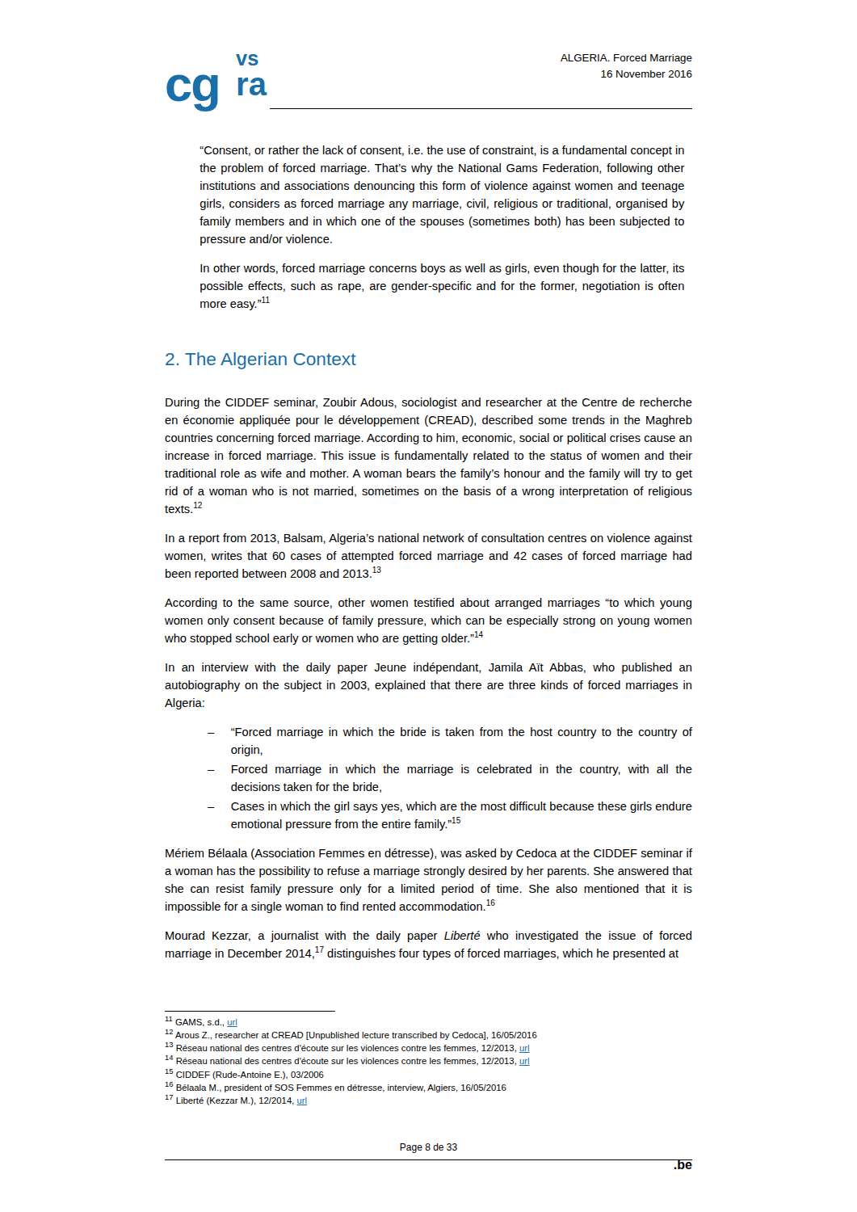cg vs ra
ALGERIA. Forced Marriage
16 November 2016
“Consent, or rather the lack of consent, i.e. the use of constraint, is a fundamental concept in the problem of forced marriage. That’s why the National Gams Federation, following other institutions and associations denouncing this form of violence against women and teenage girls, considers as forced marriage any marriage, civil, religious or traditional, organised by family members and in which one of the spouses (sometimes both) has been subjected to pressure and/or violence.
In other words, forced marriage concerns boys as well as girls, even though for the latter, its possible effects, such as rape, are gender-specific and for the former, negotiation is often more easy.”11
2. The Algerian Context
During the CIDDEF seminar, Zoubir Adous, sociologist and researcher at the Centre de recherche en économie appliquée pour le développement (CREAD), described some trends in the Maghreb countries concerning forced marriage. According to him, economic, social or political crises cause an increase in forced marriage. This issue is fundamentally related to the status of women and their traditional role as wife and mother. A woman bears the family’s honour and the family will try to get rid of a woman who is not married, sometimes on the basis of a wrong interpretation of religious texts.12
In a report from 2013, Balsam, Algeria’s national network of consultation centres on violence against women, writes that 60 cases of attempted forced marriage and 42 cases of forced marriage had been reported between 2008 and 2013.13
According to the same source, other women testified about arranged marriages “to which young women only consent because of family pressure, which can be especially strong on young women who stopped school early or women who are getting older.”14
In an interview with the daily paper Jeune indépendant, Jamila Aït Abbas, who published an autobiography on the subject in 2003, explained that there are three kinds of forced marriages in Algeria:
“Forced marriage in which the bride is taken from the host country to the country of origin,
Forced marriage in which the marriage is celebrated in the country, with all the decisions taken for the bride,
Cases in which the girl says yes, which are the most difficult because these girls endure emotional pressure from the entire family.”15
Mériem Bélaala (Association Femmes en détresse), was asked by Cedoca at the CIDDEF seminar if a woman has the possibility to refuse a marriage strongly desired by her parents. She answered that she can resist family pressure only for a limited period of time. She also mentioned that it is impossible for a single woman to find rented accommodation.16
Mourad Kezzar, a journalist with the daily paper Liberté who investigated the issue of forced marriage in December 2014,17 distinguishes four types of forced marriages, which he presented at
11 GAMS, s.d., url
12 Arous Z., researcher at CREAD [Unpublished lecture transcribed by Cedoca], 16/05/2016
13 Réseau national des centres d'écoute sur les violences contre les femmes, 12/2013, url
14 Réseau national des centres d'écoute sur les violences contre les femmes, 12/2013, url
15 CIDDEF (Rude-Antoine E.), 03/2006
16 Bélaala M., president of SOS Femmes en détresse, interview, Algiers, 16/05/2016
17 Liberté (Kezzar M.), 12/2014, url
Page 8 de 33
.be